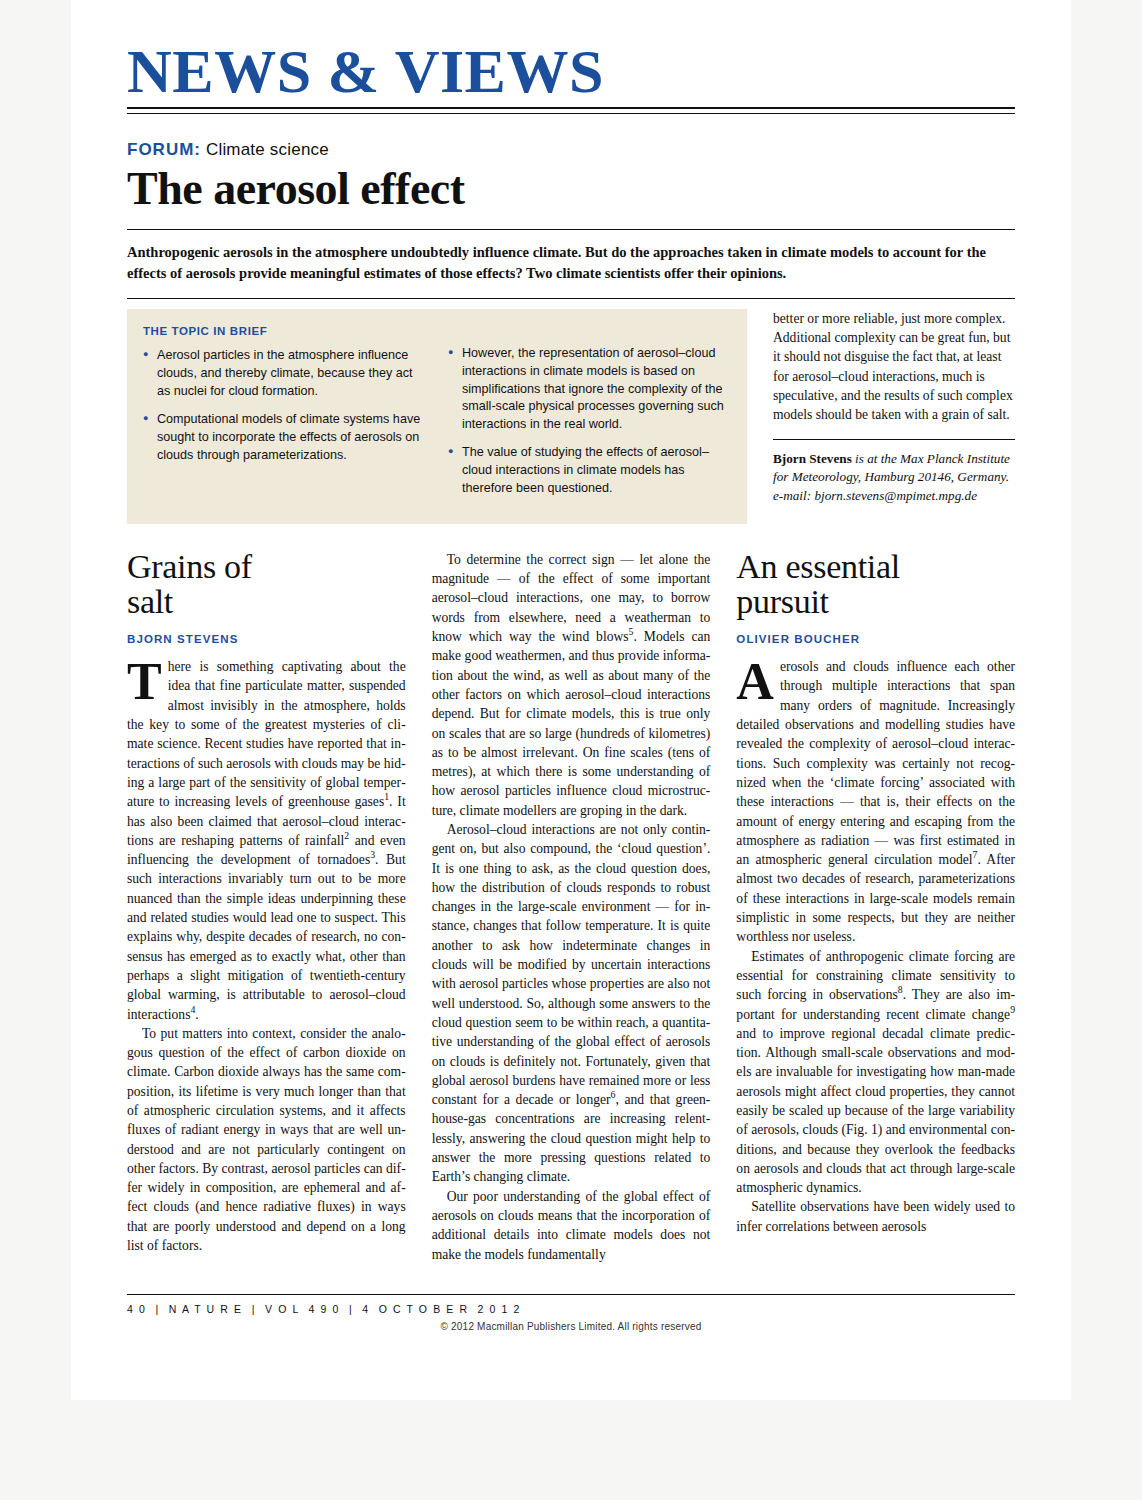NEWS & VIEWS
FORUM: Climate science
The aerosol effect
Anthropogenic aerosols in the atmosphere undoubtedly influence climate. But do the approaches taken in climate models to account for the effects of aerosols provide meaningful estimates of those effects? Two climate scientists offer their opinions.
The topic in brief
Aerosol particles in the atmosphere influence clouds, and thereby climate, because they act as nuclei for cloud formation.
Computational models of climate systems have sought to incorporate the effects of aerosols on clouds through parameterizations.
However, the representation of aerosol–cloud interactions in climate models is based on simplifications that ignore the complexity of the small-scale physical processes governing such interactions in the real world.
The value of studying the effects of aerosol–cloud interactions in climate models has therefore been questioned.
better or more reliable, just more complex. Additional complexity can be great fun, but it should not disguise the fact that, at least for aerosol–cloud interactions, much is speculative, and the results of such complex models should be taken with a grain of salt.
Bjorn Stevens is at the Max Planck Institute for Meteorology, Hamburg 20146, Germany.
e-mail: bjorn.stevens@mpimet.mpg.de
Grains of
salt
Bjorn Stevens
There is something captivating about the idea that fine particulate matter, suspended almost invisibly in the atmosphere, holds the key to some of the greatest mysteries of climate science. Recent studies have reported that interactions of such aerosols with clouds may be hiding a large part of the sensitivity of global temperature to increasing levels of greenhouse gases1. It has also been claimed that aerosol–cloud interactions are reshaping patterns of rainfall2 and even influencing the development of tornadoes3. But such interactions invariably turn out to be more nuanced than the simple ideas underpinning these and related studies would lead one to suspect. This explains why, despite decades of research, no consensus has emerged as to exactly what, other than perhaps a slight mitigation of twentieth-century global warming, is attributable to aerosol–cloud interactions4.
To put matters into context, consider the analogous question of the effect of carbon dioxide on climate. Carbon dioxide always has the same composition, its lifetime is very much longer than that of atmospheric circulation systems, and it affects fluxes of radiant energy in ways that are well understood and are not particularly contingent on other factors. By contrast, aerosol particles can differ widely in composition, are ephemeral and affect clouds (and hence radiative fluxes) in ways that are poorly understood and depend on a long list of factors.
To determine the correct sign — let alone the magnitude — of the effect of some important aerosol–cloud interactions, one may, to borrow words from elsewhere, need a weatherman to know which way the wind blows5. Models can make good weathermen, and thus provide information about the wind, as well as about many of the other factors on which aerosol–cloud interactions depend. But for climate models, this is true only on scales that are so large (hundreds of kilometres) as to be almost irrelevant. On fine scales (tens of metres), at which there is some understanding of how aerosol particles influence cloud microstructure, climate modellers are groping in the dark.
Aerosol–cloud interactions are not only contingent on, but also compound, the ‘cloud question’. It is one thing to ask, as the cloud question does, how the distribution of clouds responds to robust changes in the large-scale environment — for instance, changes that follow temperature. It is quite another to ask how indeterminate changes in clouds will be modified by uncertain interactions with aerosol particles whose properties are also not well understood. So, although some answers to the cloud question seem to be within reach, a quantitative understanding of the global effect of aerosols on clouds is definitely not. Fortunately, given that global aerosol burdens have remained more or less constant for a decade or longer6, and that greenhouse-gas concentrations are increasing relentlessly, answering the cloud question might help to answer the more pressing questions related to Earth’s changing climate.
Our poor understanding of the global effect of aerosols on clouds means that the incorporation of additional details into climate models does not make the models fundamentally
An essential
pursuit
Olivier Boucher
Aerosols and clouds influence each other through multiple interactions that span many orders of magnitude. Increasingly detailed observations and modelling studies have revealed the complexity of aerosol–cloud interactions. Such complexity was certainly not recognized when the ‘climate forcing’ associated with these interactions — that is, their effects on the amount of energy entering and escaping from the atmosphere as radiation — was first estimated in an atmospheric general circulation model7. After almost two decades of research, parameterizations of these interactions in large-scale models remain simplistic in some respects, but they are neither worthless nor useless.
Estimates of anthropogenic climate forcing are essential for constraining climate sensitivity to such forcing in observations8. They are also important for understanding recent climate change9 and to improve regional decadal climate prediction. Although small-scale observations and models are invaluable for investigating how man-made aerosols might affect cloud properties, they cannot easily be scaled up because of the large variability of aerosols, clouds (Fig. 1) and environmental conditions, and because they overlook the feedbacks on aerosols and clouds that act through large-scale atmospheric dynamics.
Satellite observations have been widely used to infer correlations between aerosols
4 0 | N A T U R E | V O L 4 9 0 | 4 O C T O B E R 2 0 1 2
© 2012 Macmillan Publishers Limited. All rights reserved